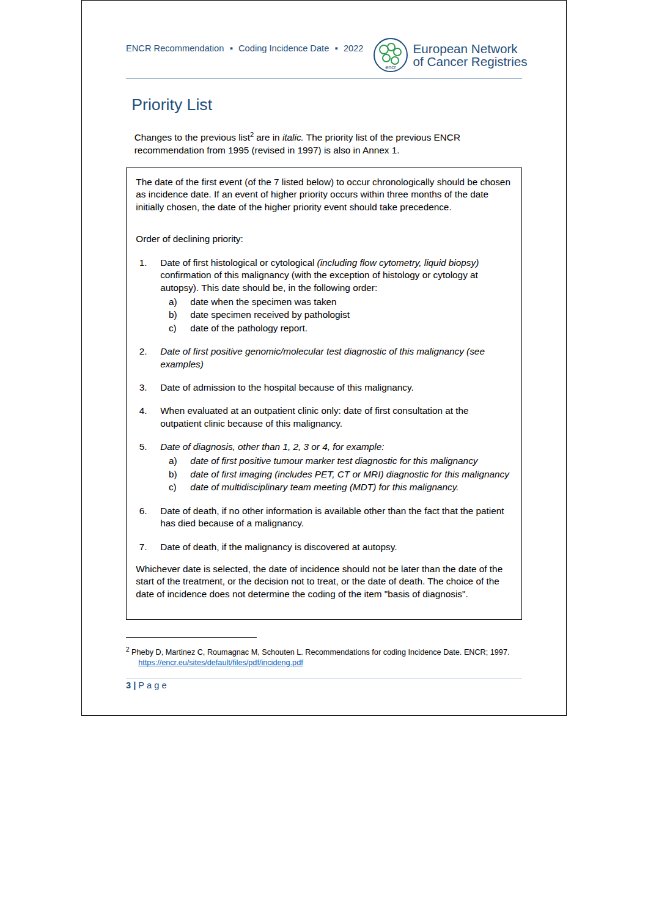ENCR Recommendation ▪ Coding Incidence Date ▪ 2022
encr
European Networkof Cancer Registries
Priority List
Changes to the previous list2 are in italic. The priority list of the previous ENCR recommendation from 1995 (revised in 1997) is also in Annex 1.
The date of the first event (of the 7 listed below) to occur chronologically should be chosen as incidence date. If an event of higher priority occurs within three months of the date initially chosen, the date of the higher priority event should take precedence.
Order of declining priority:
Date of first histological or cytological (including flow cytometry, liquid biopsy) confirmation of this malignancy (with the exception of histology or cytology at autopsy). This date should be, in the following order:
date when the specimen was taken
date specimen received by pathologist
date of the pathology report.
Date of first positive genomic/molecular test diagnostic of this malignancy (see examples)
Date of admission to the hospital because of this malignancy.
When evaluated at an outpatient clinic only: date of first consultation at the outpatient clinic because of this malignancy.
Date of diagnosis, other than 1, 2, 3 or 4, for example:
date of first positive tumour marker test diagnostic for this malignancy
date of first imaging (includes PET, CT or MRI) diagnostic for this malignancy
date of multidisciplinary team meeting (MDT) for this malignancy.
Date of death, if no other information is available other than the fact that the patient has died because of a malignancy.
Date of death, if the malignancy is discovered at autopsy.
Whichever date is selected, the date of incidence should not be later than the date of the start of the treatment, or the decision not to treat, or the date of death. The choice of the date of incidence does not determine the coding of the item "basis of diagnosis".
2 Pheby D, Martinez C, Roumagnac M, Schouten L. Recommendations for coding Incidence Date. ENCR; 1997. https://encr.eu/sites/default/files/pdf/incideng.pdf
3 | P a g e